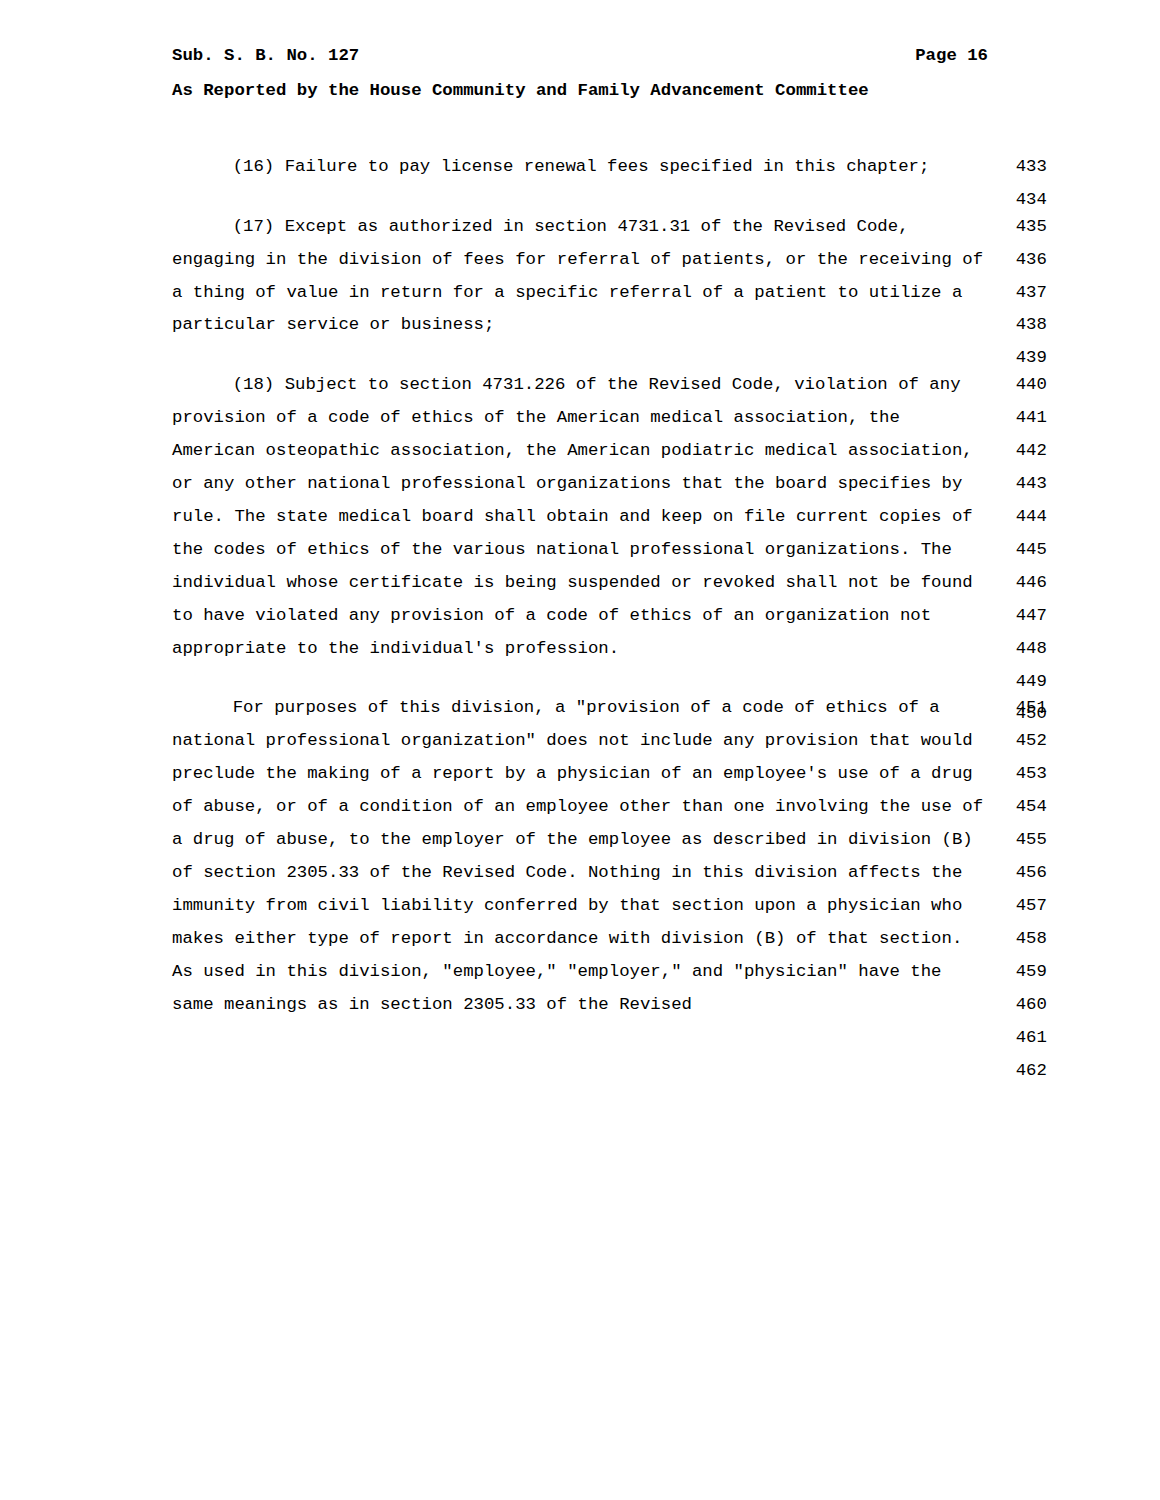Sub. S. B. No. 127 Page 16
As Reported by the House Community and Family Advancement Committee
433 434 (16) Failure to pay license renewal fees specified in this chapter;
435 436 437 438 439 (17) Except as authorized in section 4731.31 of the Revised Code, engaging in the division of fees for referral of patients, or the receiving of a thing of value in return for a specific referral of a patient to utilize a particular service or business;
440 441 442 443 444 445 446 447 448 449 450 (18) Subject to section 4731.226 of the Revised Code, violation of any provision of a code of ethics of the American medical association, the American osteopathic association, the American podiatric medical association, or any other national professional organizations that the board specifies by rule. The state medical board shall obtain and keep on file current copies of the codes of ethics of the various national professional organizations. The individual whose certificate is being suspended or revoked shall not be found to have violated any provision of a code of ethics of an organization not appropriate to the individual's profession.
451 452 453 454 455 456 457 458 459 460 461 462 For purposes of this division, a "provision of a code of ethics of a national professional organization" does not include any provision that would preclude the making of a report by a physician of an employee's use of a drug of abuse, or of a condition of an employee other than one involving the use of a drug of abuse, to the employer of the employee as described in division (B) of section 2305.33 of the Revised Code. Nothing in this division affects the immunity from civil liability conferred by that section upon a physician who makes either type of report in accordance with division (B) of that section. As used in this division, "employee," "employer," and "physician" have the same meanings as in section 2305.33 of the Revised